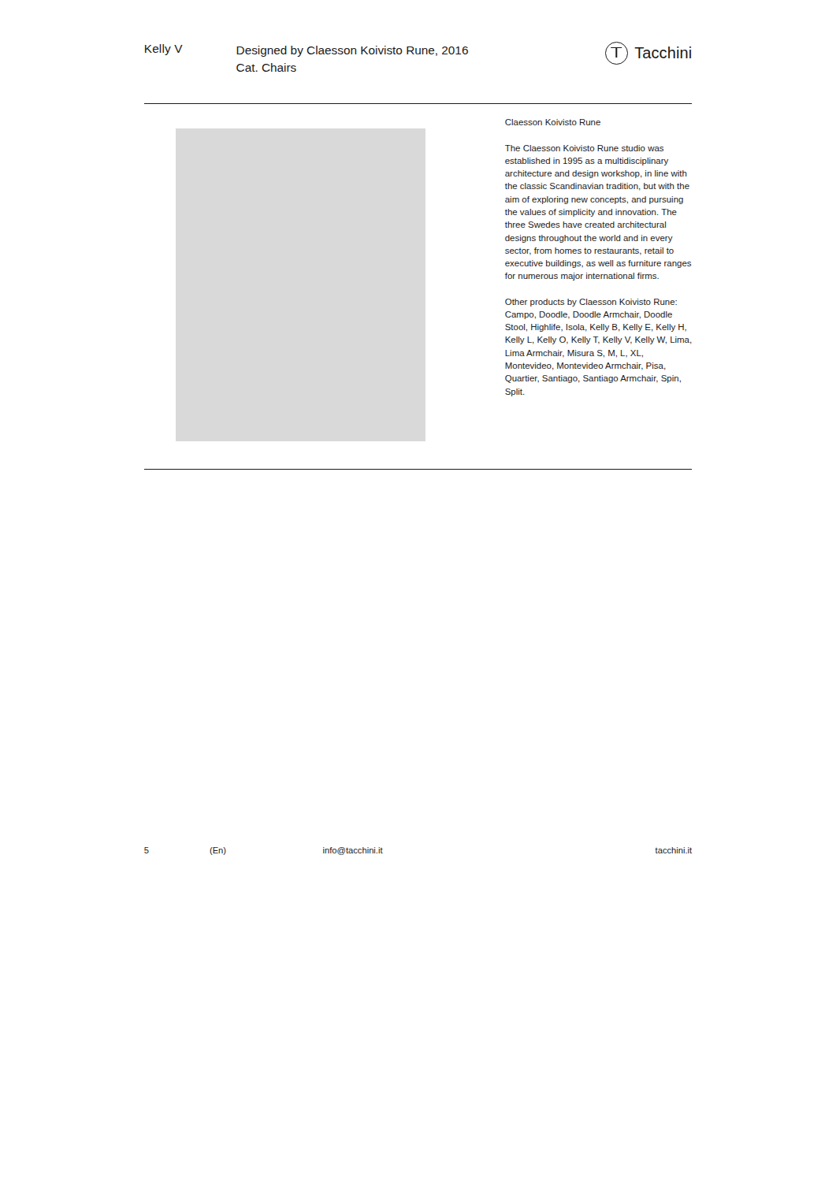Kelly V
Designed by Claesson Koivisto Rune, 2016
Cat. Chairs
Tacchini
Claesson Koivisto Rune
The Claesson Koivisto Rune studio was established in 1995 as a multidisciplinary architecture and design workshop, in line with the classic Scandinavian tradition, but with the aim of exploring new concepts, and pursuing the values of simplicity and innovation. The three Swedes have created architectural designs throughout the world and in every sector, from homes to restaurants, retail to executive buildings, as well as furniture ranges for numerous major international firms.
Other products by Claesson Koivisto Rune: Campo, Doodle, Doodle Armchair, Doodle Stool, Highlife, Isola, Kelly B, Kelly E, Kelly H, Kelly L, Kelly O, Kelly T, Kelly V, Kelly W, Lima, Lima Armchair, Misura S, M, L, XL, Montevideo, Montevideo Armchair, Pisa, Quartier, Santiago, Santiago Armchair, Spin, Split.
5 (En) info@tacchini.it tacchini.it